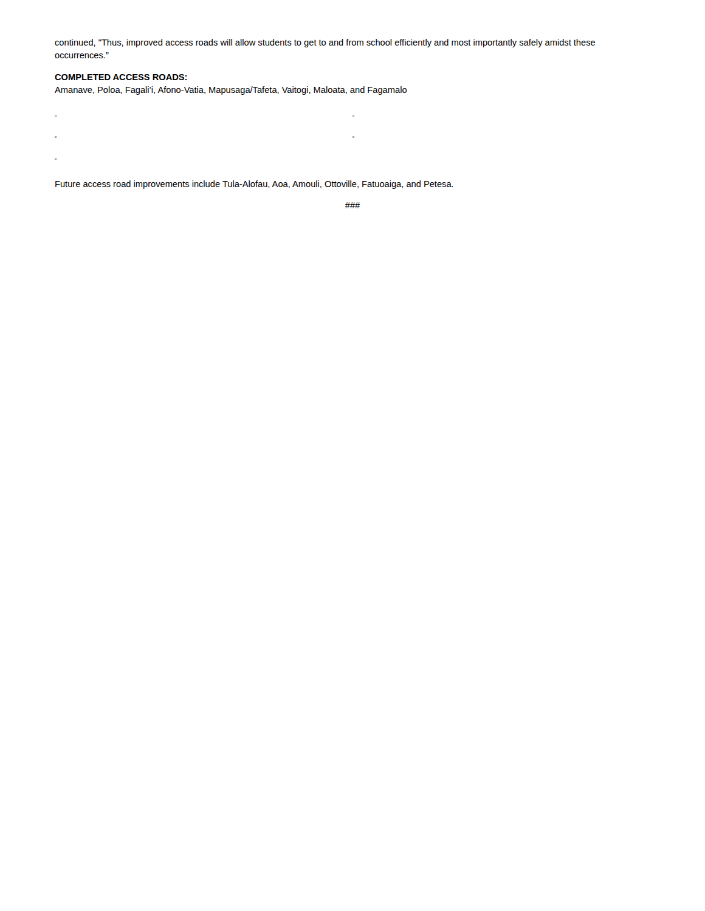continued, "Thus, improved access roads will allow students to get to and from school efficiently and most importantly safely amidst these occurrences.”
COMPLETED ACCESS ROADS:
Amanave, Poloa, Fagali’i, Afono-Vatia, Mapusaga/Tafeta, Vaitogi, Maloata, and Fagamalo
| Fagali’i-Poloa: Before | Fagali’i-Poloa: After |
| Afono-Vatia | Mapusaga/Tafeta |
| Vaitogi | |
Future access road improvements include Tula-Alofau, Aoa, Amouli, Ottoville, Fatuoaiga, and Petesa.
###